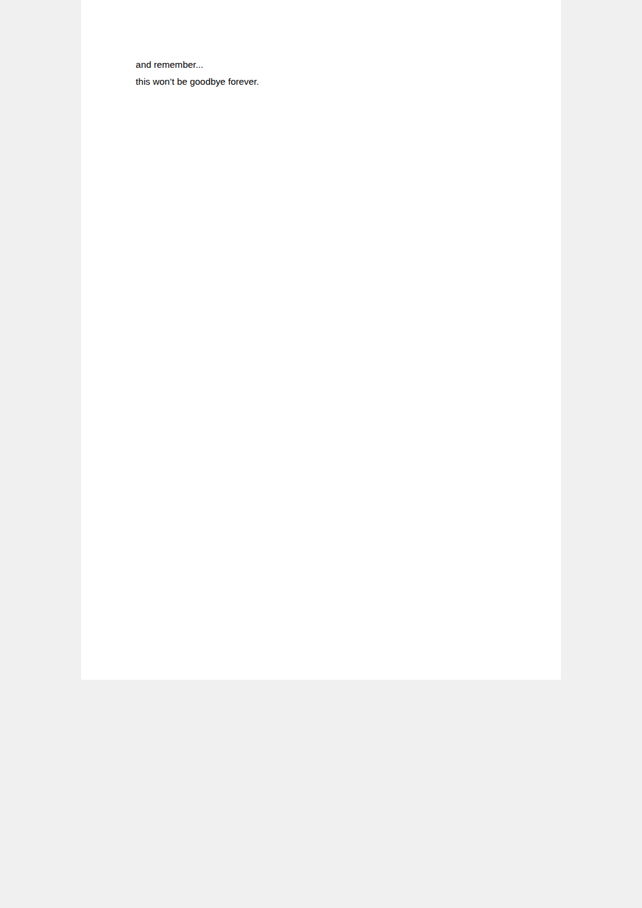and remember...
this won’t be goodbye forever.